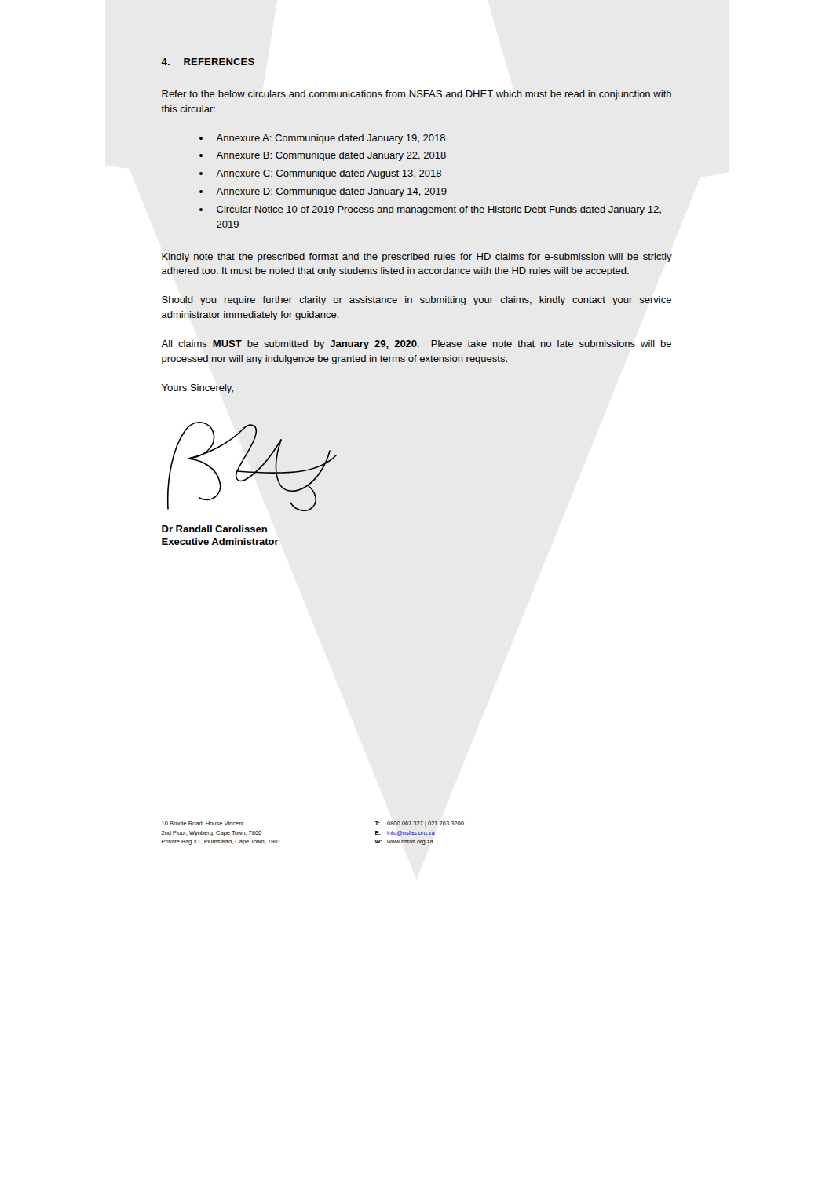4. REFERENCES
Refer to the below circulars and communications from NSFAS and DHET which must be read in conjunction with this circular:
Annexure A: Communique dated January 19, 2018
Annexure B: Communique dated January 22, 2018
Annexure C: Communique dated August 13, 2018
Annexure D: Communique dated January 14, 2019
Circular Notice 10 of 2019 Process and management of the Historic Debt Funds dated January 12, 2019
Kindly note that the prescribed format and the prescribed rules for HD claims for e-submission will be strictly adhered too. It must be noted that only students listed in accordance with the HD rules will be accepted.
Should you require further clarity or assistance in submitting your claims, kindly contact your service administrator immediately for guidance.
All claims MUST be submitted by January 29, 2020. Please take note that no late submissions will be processed nor will any indulgence be granted in terms of extension requests.
Yours Sincerely,
Dr Randall Carolissen
Executive Administrator
| 10 Brodie Road, House Vincent | T: | 0800 067 327 / 021 763 3200 |
| 2nd Floor, Wynberg, Cape Town, 7800 | E: | info@nsfas.org.za |
| Private Bag X1, Plumstead, Cape Town, 7801 | W: | www.nsfas.org.za |